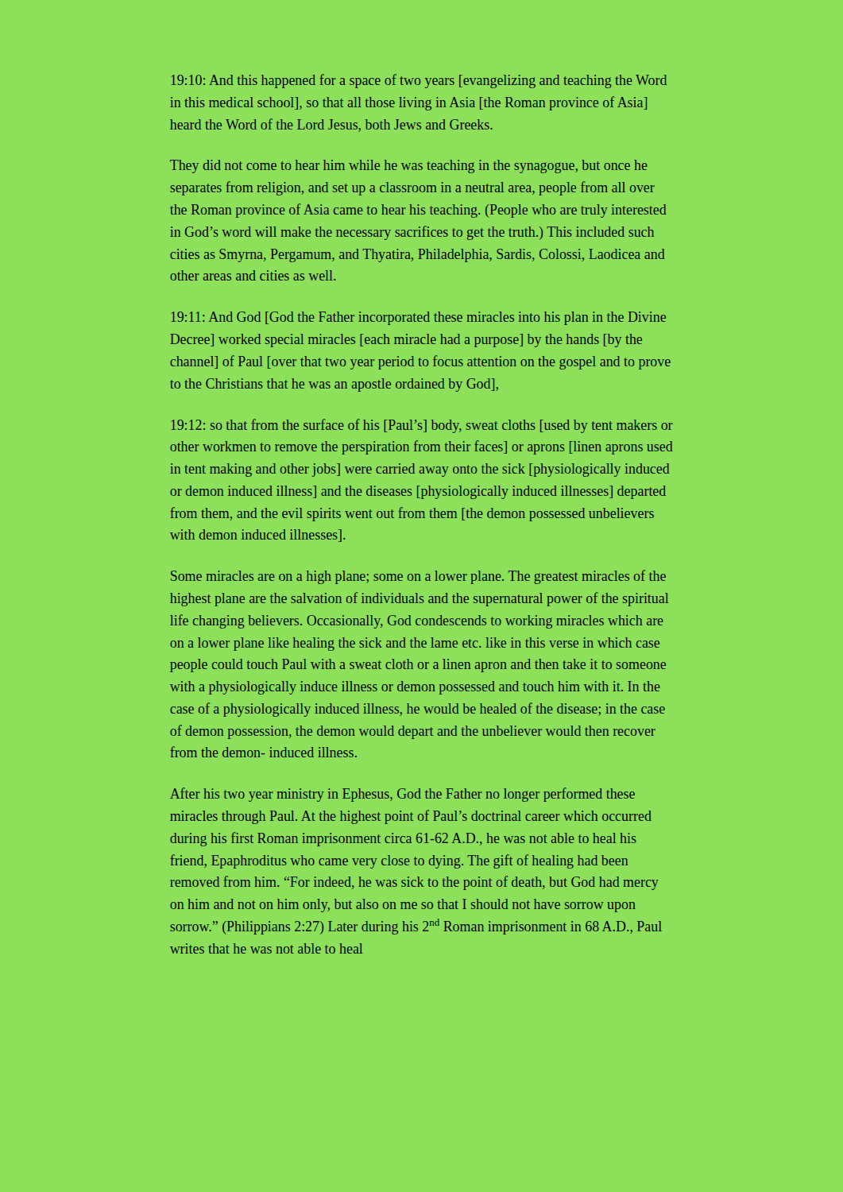19:10: And this happened for a space of two years [evangelizing and teaching the Word in this medical school], so that all those living in Asia [the Roman province of Asia] heard the Word of the Lord Jesus, both Jews and Greeks.
They did not come to hear him while he was teaching in the synagogue, but once he separates from religion, and set up a classroom in a neutral area, people from all over the Roman province of Asia came to hear his teaching. (People who are truly interested in God’s word will make the necessary sacrifices to get the truth.) This included such cities as Smyrna, Pergamum, and Thyatira, Philadelphia, Sardis, Colossi, Laodicea and other areas and cities as well.
19:11: And God [God the Father incorporated these miracles into his plan in the Divine Decree] worked special miracles [each miracle had a purpose] by the hands [by the channel] of Paul [over that two year period to focus attention on the gospel and to prove to the Christians that he was an apostle ordained by God],
19:12: so that from the surface of his [Paul’s] body, sweat cloths [used by tent makers or other workmen to remove the perspiration from their faces] or aprons [linen aprons used in tent making and other jobs] were carried away onto the sick [physiologically induced or demon induced illness] and the diseases [physiologically induced illnesses] departed from them, and the evil spirits went out from them [the demon possessed unbelievers with demon induced illnesses].
Some miracles are on a high plane; some on a lower plane. The greatest miracles of the highest plane are the salvation of individuals and the supernatural power of the spiritual life changing believers. Occasionally, God condescends to working miracles which are on a lower plane like healing the sick and the lame etc. like in this verse in which case people could touch Paul with a sweat cloth or a linen apron and then take it to someone with a physiologically induce illness or demon possessed and touch him with it. In the case of a physiologically induced illness, he would be healed of the disease; in the case of demon possession, the demon would depart and the unbeliever would then recover from the demon- induced illness.
After his two year ministry in Ephesus, God the Father no longer performed these miracles through Paul. At the highest point of Paul’s doctrinal career which occurred during his first Roman imprisonment circa 61-62 A.D., he was not able to heal his friend, Epaphroditus who came very close to dying. The gift of healing had been removed from him. “For indeed, he was sick to the point of death, but God had mercy on him and not on him only, but also on me so that I should not have sorrow upon sorrow.” (Philippians 2:27) Later during his 2nd Roman imprisonment in 68 A.D., Paul writes that he was not able to heal